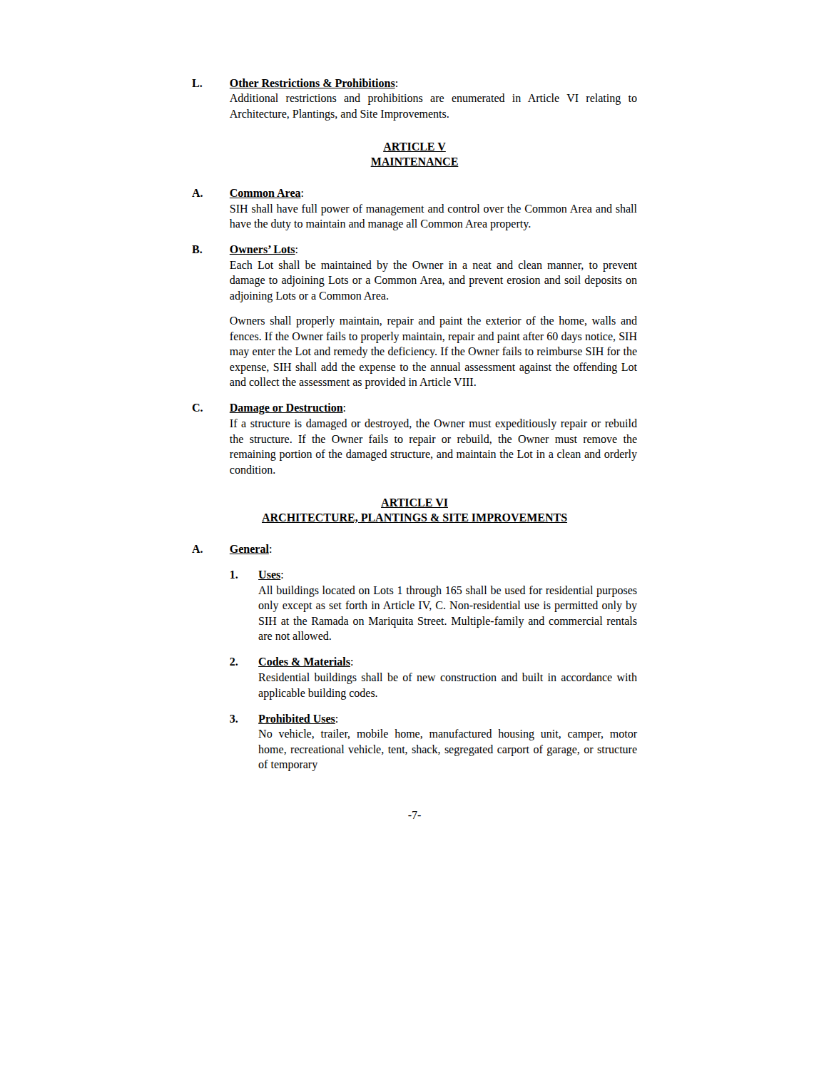L.
Other Restrictions & Prohibitions:
Additional restrictions and prohibitions are enumerated in Article VI relating to Architecture, Plantings, and Site Improvements.
ARTICLE V MAINTENANCE
A.
Common Area:
SIH shall have full power of management and control over the Common Area and shall have the duty to maintain and manage all Common Area property.
B.
Owners’ Lots:
Each Lot shall be maintained by the Owner in a neat and clean manner, to prevent damage to adjoining Lots or a Common Area, and prevent erosion and soil deposits on adjoining Lots or a Common Area.
Owners shall properly maintain, repair and paint the exterior of the home, walls and fences. If the Owner fails to properly maintain, repair and paint after 60 days notice, SIH may enter the Lot and remedy the deficiency. If the Owner fails to reimburse SIH for the expense, SIH shall add the expense to the annual assessment against the offending Lot and collect the assessment as provided in Article VIII.
C.
Damage or Destruction:
If a structure is damaged or destroyed, the Owner must expeditiously repair or rebuild the structure. If the Owner fails to repair or rebuild, the Owner must remove the remaining portion of the damaged structure, and maintain the Lot in a clean and orderly condition.
ARTICLE VI ARCHITECTURE, PLANTINGS & SITE IMPROVEMENTS
A.
General:
1.
Uses:
All buildings located on Lots 1 through 165 shall be used for residential purposes only except as set forth in Article IV, C. Non-residential use is permitted only by SIH at the Ramada on Mariquita Street. Multiple-family and commercial rentals are not allowed.
2.
Codes & Materials:
Residential buildings shall be of new construction and built in accordance with applicable building codes.
3.
Prohibited Uses:
No vehicle, trailer, mobile home, manufactured housing unit, camper, motor home, recreational vehicle, tent, shack, segregated carport of garage, or structure of temporary
-7-